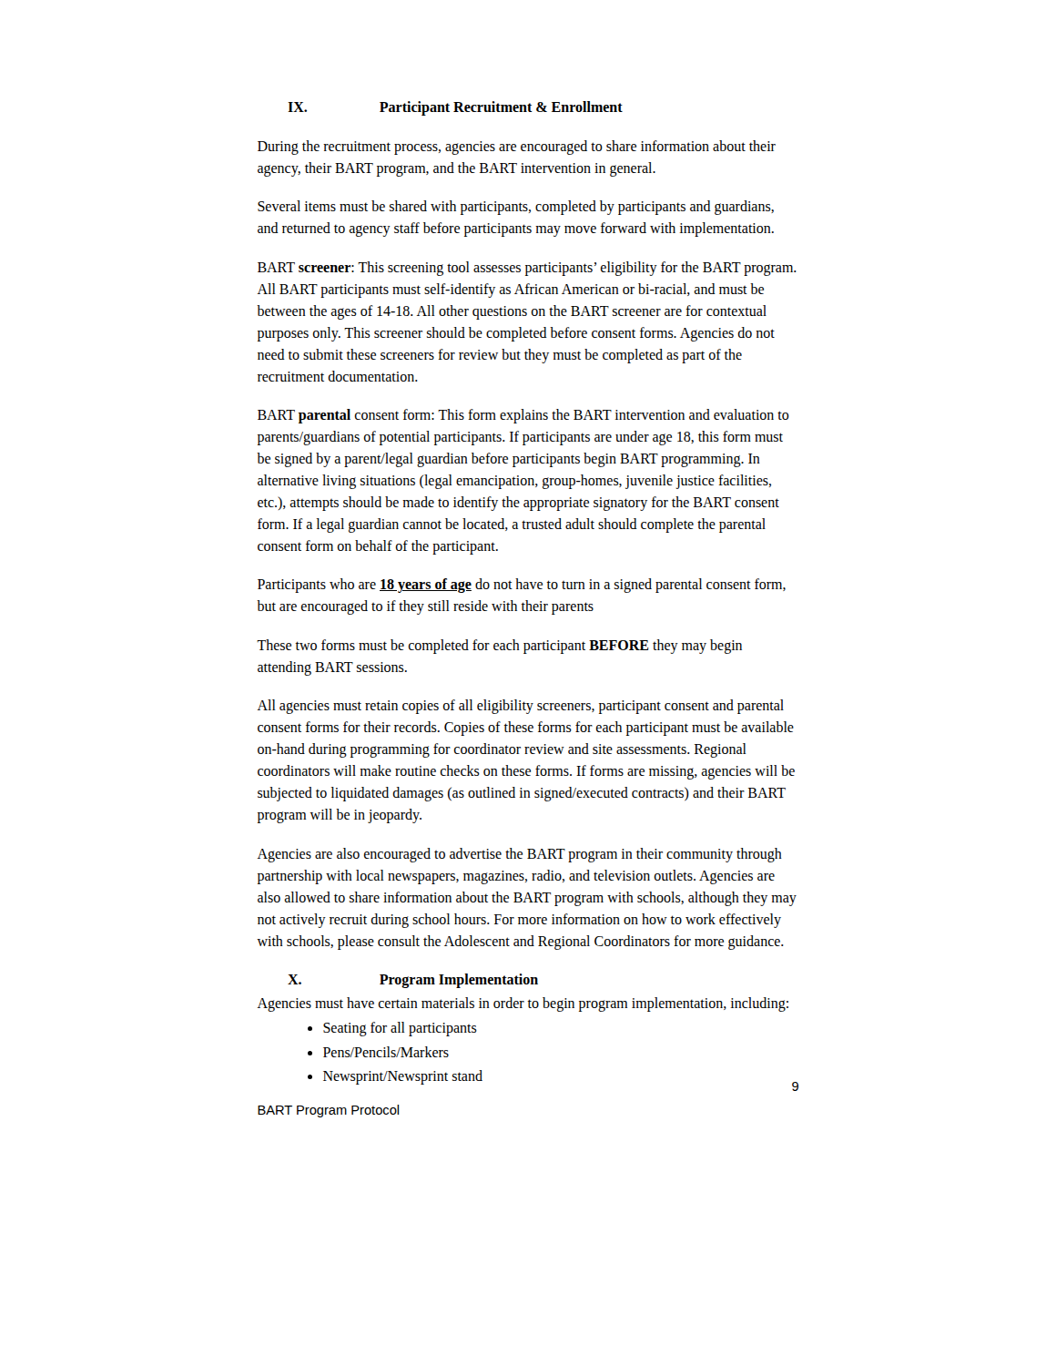IX. Participant Recruitment & Enrollment
During the recruitment process, agencies are encouraged to share information about their agency, their BART program, and the BART intervention in general.
Several items must be shared with participants, completed by participants and guardians, and returned to agency staff before participants may move forward with implementation.
BART screener: This screening tool assesses participants’ eligibility for the BART program. All BART participants must self-identify as African American or bi-racial, and must be between the ages of 14-18. All other questions on the BART screener are for contextual purposes only. This screener should be completed before consent forms. Agencies do not need to submit these screeners for review but they must be completed as part of the recruitment documentation.
BART parental consent form: This form explains the BART intervention and evaluation to parents/guardians of potential participants. If participants are under age 18, this form must be signed by a parent/legal guardian before participants begin BART programming. In alternative living situations (legal emancipation, group-homes, juvenile justice facilities, etc.), attempts should be made to identify the appropriate signatory for the BART consent form. If a legal guardian cannot be located, a trusted adult should complete the parental consent form on behalf of the participant.
Participants who are 18 years of age do not have to turn in a signed parental consent form, but are encouraged to if they still reside with their parents
These two forms must be completed for each participant BEFORE they may begin attending BART sessions.
All agencies must retain copies of all eligibility screeners, participant consent and parental consent forms for their records. Copies of these forms for each participant must be available on-hand during programming for coordinator review and site assessments. Regional coordinators will make routine checks on these forms. If forms are missing, agencies will be subjected to liquidated damages (as outlined in signed/executed contracts) and their BART program will be in jeopardy.
Agencies are also encouraged to advertise the BART program in their community through partnership with local newspapers, magazines, radio, and television outlets. Agencies are also allowed to share information about the BART program with schools, although they may not actively recruit during school hours. For more information on how to work effectively with schools, please consult the Adolescent and Regional Coordinators for more guidance.
X. Program Implementation
Agencies must have certain materials in order to begin program implementation, including:
Seating for all participants
Pens/Pencils/Markers
Newsprint/Newsprint stand
9
BART Program Protocol